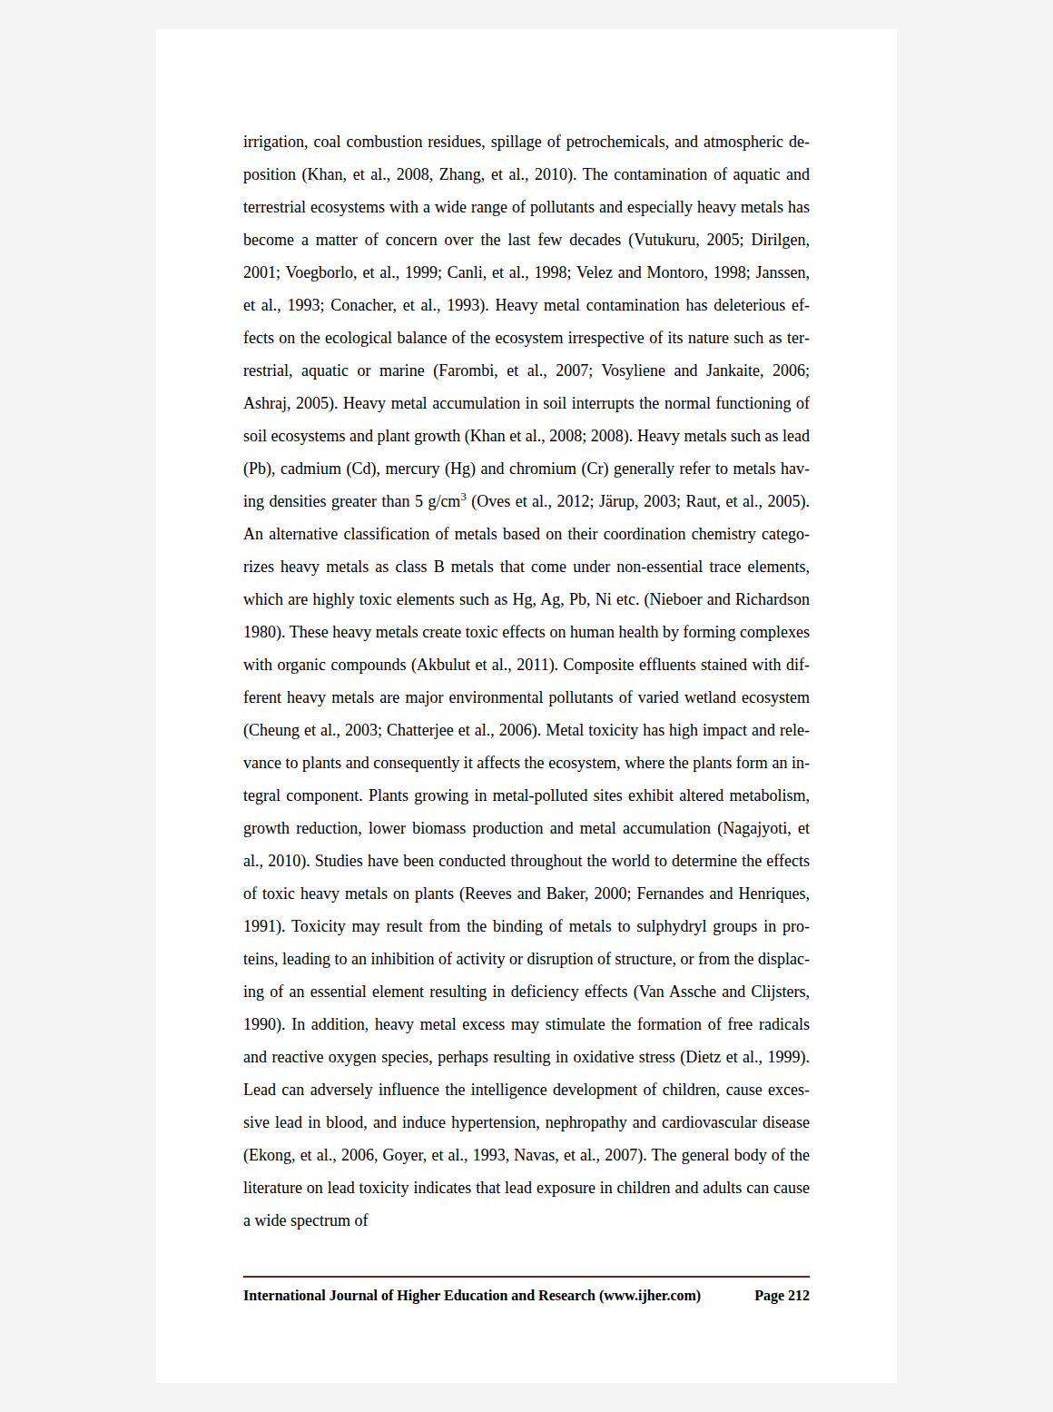irrigation, coal combustion residues, spillage of petrochemicals, and atmospheric deposition (Khan, et al., 2008, Zhang, et al., 2010). The contamination of aquatic and terrestrial ecosystems with a wide range of pollutants and especially heavy metals has become a matter of concern over the last few decades (Vutukuru, 2005; Dirilgen, 2001; Voegborlo, et al., 1999; Canli, et al., 1998; Velez and Montoro, 1998; Janssen, et al., 1993; Conacher, et al., 1993). Heavy metal contamination has deleterious effects on the ecological balance of the ecosystem irrespective of its nature such as terrestrial, aquatic or marine (Farombi, et al., 2007; Vosyliene and Jankaite, 2006; Ashraj, 2005). Heavy metal accumulation in soil interrupts the normal functioning of soil ecosystems and plant growth (Khan et al., 2008; 2008). Heavy metals such as lead (Pb), cadmium (Cd), mercury (Hg) and chromium (Cr) generally refer to metals having densities greater than 5 g/cm3 (Oves et al., 2012; Järup, 2003; Raut, et al., 2005). An alternative classification of metals based on their coordination chemistry categorizes heavy metals as class B metals that come under non-essential trace elements, which are highly toxic elements such as Hg, Ag, Pb, Ni etc. (Nieboer and Richardson 1980). These heavy metals create toxic effects on human health by forming complexes with organic compounds (Akbulut et al., 2011). Composite effluents stained with different heavy metals are major environmental pollutants of varied wetland ecosystem (Cheung et al., 2003; Chatterjee et al., 2006). Metal toxicity has high impact and relevance to plants and consequently it affects the ecosystem, where the plants form an integral component. Plants growing in metal-polluted sites exhibit altered metabolism, growth reduction, lower biomass production and metal accumulation (Nagajyoti, et al., 2010). Studies have been conducted throughout the world to determine the effects of toxic heavy metals on plants (Reeves and Baker, 2000; Fernandes and Henriques, 1991). Toxicity may result from the binding of metals to sulphydryl groups in proteins, leading to an inhibition of activity or disruption of structure, or from the displacing of an essential element resulting in deficiency effects (Van Assche and Clijsters, 1990). In addition, heavy metal excess may stimulate the formation of free radicals and reactive oxygen species, perhaps resulting in oxidative stress (Dietz et al., 1999). Lead can adversely influence the intelligence development of children, cause excessive lead in blood, and induce hypertension, nephropathy and cardiovascular disease (Ekong, et al., 2006, Goyer, et al., 1993, Navas, et al., 2007). The general body of the literature on lead toxicity indicates that lead exposure in children and adults can cause a wide spectrum of
International Journal of Higher Education and Research (www.ijher.com) Page 212